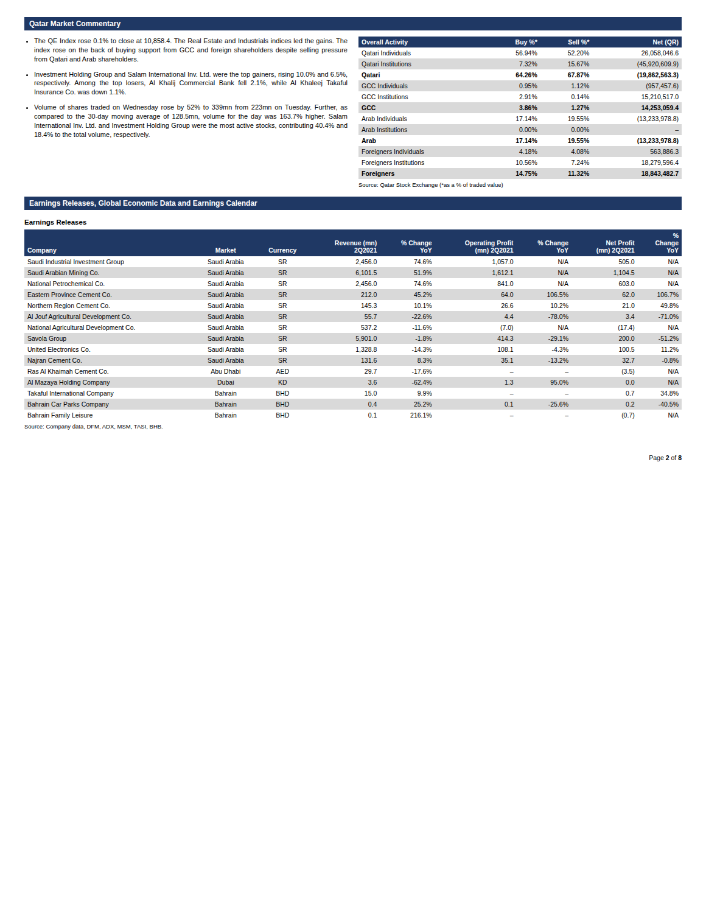Qatar Market Commentary
The QE Index rose 0.1% to close at 10,858.4. The Real Estate and Industrials indices led the gains. The index rose on the back of buying support from GCC and foreign shareholders despite selling pressure from Qatari and Arab shareholders.
Investment Holding Group and Salam International Inv. Ltd. were the top gainers, rising 10.0% and 6.5%, respectively. Among the top losers, Al Khalij Commercial Bank fell 2.1%, while Al Khaleej Takaful Insurance Co. was down 1.1%.
Volume of shares traded on Wednesday rose by 52% to 339mn from 223mn on Tuesday. Further, as compared to the 30-day moving average of 128.5mn, volume for the day was 163.7% higher. Salam International Inv. Ltd. and Investment Holding Group were the most active stocks, contributing 40.4% and 18.4% to the total volume, respectively.
| Overall Activity | Buy %* | Sell %* | Net (QR) |
| --- | --- | --- | --- |
| Qatari Individuals | 56.94% | 52.20% | 26,058,046.6 |
| Qatari Institutions | 7.32% | 15.67% | (45,920,609.9) |
| Qatari | 64.26% | 67.87% | (19,862,563.3) |
| GCC Individuals | 0.95% | 1.12% | (957,457.6) |
| GCC Institutions | 2.91% | 0.14% | 15,210,517.0 |
| GCC | 3.86% | 1.27% | 14,253,059.4 |
| Arab Individuals | 17.14% | 19.55% | (13,233,978.8) |
| Arab Institutions | 0.00% | 0.00% | – |
| Arab | 17.14% | 19.55% | (13,233,978.8) |
| Foreigners Individuals | 4.18% | 4.08% | 563,886.3 |
| Foreigners Institutions | 10.56% | 7.24% | 18,279,596.4 |
| Foreigners | 14.75% | 11.32% | 18,843,482.7 |
Source: Qatar Stock Exchange (*as a % of traded value)
Earnings Releases, Global Economic Data and Earnings Calendar
Earnings Releases
| Company | Market | Currency | Revenue (mn) 2Q2021 | % Change YoY | Operating Profit (mn) 2Q2021 | % Change YoY | Net Profit (mn) 2Q2021 | % Change YoY |
| --- | --- | --- | --- | --- | --- | --- | --- | --- |
| Saudi Industrial Investment Group | Saudi Arabia | SR | 2,456.0 | 74.6% | 1,057.0 | N/A | 505.0 | N/A |
| Saudi Arabian Mining Co. | Saudi Arabia | SR | 6,101.5 | 51.9% | 1,612.1 | N/A | 1,104.5 | N/A |
| National Petrochemical Co. | Saudi Arabia | SR | 2,456.0 | 74.6% | 841.0 | N/A | 603.0 | N/A |
| Eastern Province Cement Co. | Saudi Arabia | SR | 212.0 | 45.2% | 64.0 | 106.5% | 62.0 | 106.7% |
| Northern Region Cement Co. | Saudi Arabia | SR | 145.3 | 10.1% | 26.6 | 10.2% | 21.0 | 49.8% |
| Al Jouf Agricultural Development Co. | Saudi Arabia | SR | 55.7 | -22.6% | 4.4 | -78.0% | 3.4 | -71.0% |
| National Agricultural Development Co. | Saudi Arabia | SR | 537.2 | -11.6% | (7.0) | N/A | (17.4) | N/A |
| Savola Group | Saudi Arabia | SR | 5,901.0 | -1.8% | 414.3 | -29.1% | 200.0 | -51.2% |
| United Electronics Co. | Saudi Arabia | SR | 1,328.8 | -14.3% | 108.1 | -4.3% | 100.5 | 11.2% |
| Najran Cement Co. | Saudi Arabia | SR | 131.6 | 8.3% | 35.1 | -13.2% | 32.7 | -0.8% |
| Ras Al Khaimah Cement Co. | Abu Dhabi | AED | 29.7 | -17.6% | – | – | (3.5) | N/A |
| Al Mazaya Holding Company | Dubai | KD | 3.6 | -62.4% | 1.3 | 95.0% | 0.0 | N/A |
| Takaful International Company | Bahrain | BHD | 15.0 | 9.9% | – | – | 0.7 | 34.8% |
| Bahrain Car Parks Company | Bahrain | BHD | 0.4 | 25.2% | 0.1 | -25.6% | 0.2 | -40.5% |
| Bahrain Family Leisure | Bahrain | BHD | 0.1 | 216.1% | – | – | (0.7) | N/A |
Source: Company data, DFM, ADX, MSM, TASI, BHB.
Page 2 of 8